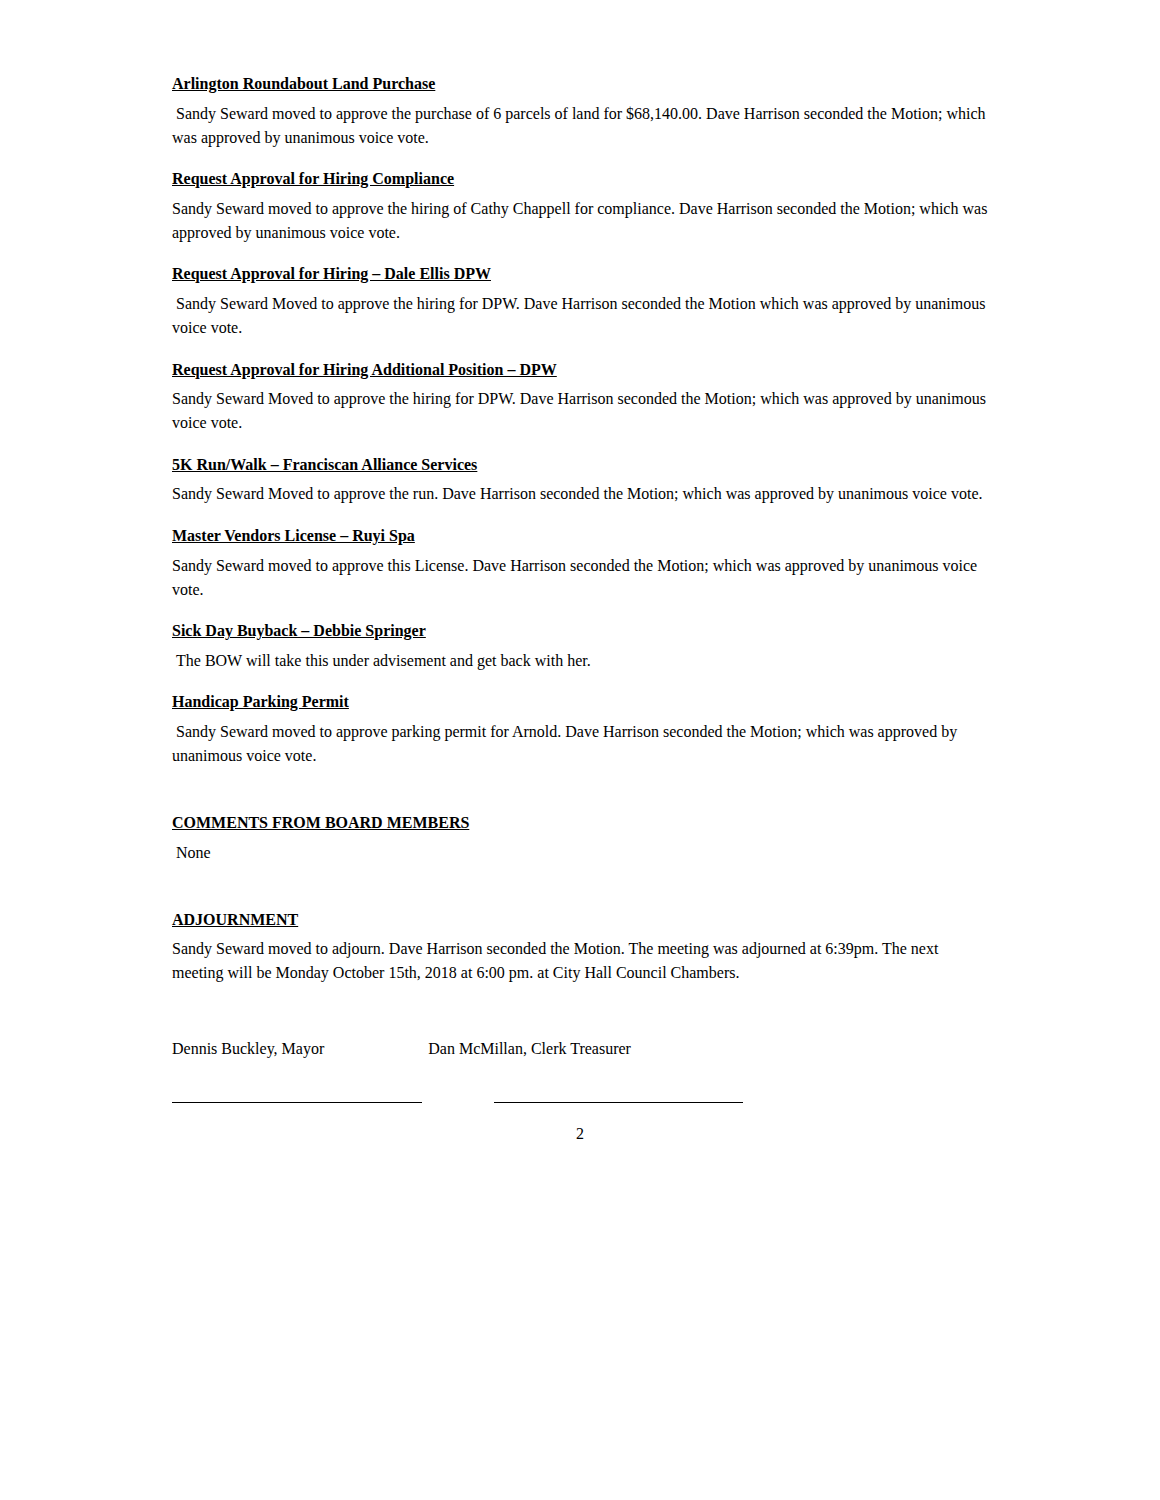Arlington Roundabout Land Purchase
Sandy Seward moved to approve the purchase of 6 parcels of land for $68,140.00. Dave Harrison seconded the Motion; which was approved by unanimous voice vote.
Request Approval for Hiring Compliance
Sandy Seward moved to approve the hiring of Cathy Chappell for compliance. Dave Harrison seconded the Motion; which was approved by unanimous voice vote.
Request Approval for Hiring – Dale Ellis DPW
Sandy Seward Moved to approve the hiring for DPW. Dave Harrison seconded the Motion which was approved by unanimous voice vote.
Request Approval for Hiring Additional Position – DPW
Sandy Seward Moved to approve the hiring for DPW. Dave Harrison seconded the Motion; which was approved by unanimous voice vote.
5K Run/Walk – Franciscan Alliance Services
Sandy Seward Moved to approve the run. Dave Harrison seconded the Motion; which was approved by unanimous voice vote.
Master Vendors License – Ruyi Spa
Sandy Seward moved to approve this License. Dave Harrison seconded the Motion; which was approved by unanimous voice vote.
Sick Day Buyback – Debbie Springer
The BOW will take this under advisement and get back with her.
Handicap Parking Permit
Sandy Seward moved to approve parking permit for Arnold. Dave Harrison seconded the Motion; which was approved by unanimous voice vote.
COMMENTS FROM BOARD MEMBERS
None
ADJOURNMENT
Sandy Seward moved to adjourn. Dave Harrison seconded the Motion. The meeting was adjourned at 6:39pm. The next meeting will be Monday October 15th, 2018 at 6:00 pm. at City Hall Council Chambers.
Dennis Buckley, Mayor Dan McMillan, Clerk Treasurer
2